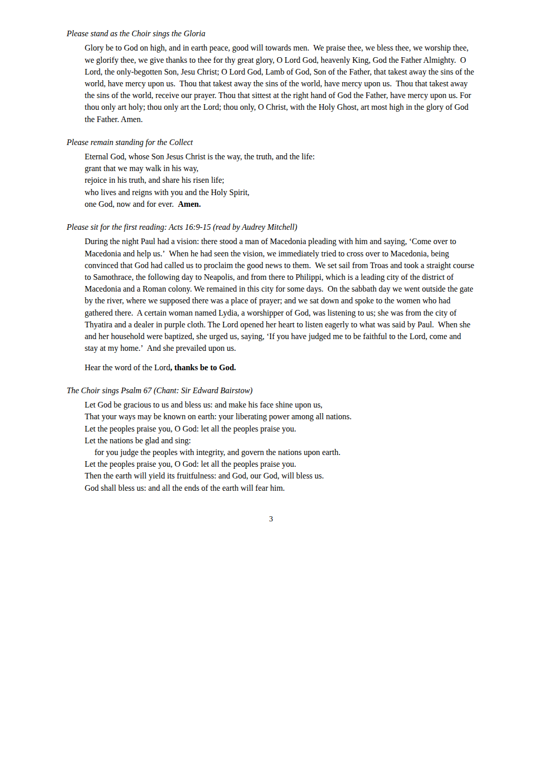Please stand as the Choir sings the Gloria
Glory be to God on high, and in earth peace, good will towards men. We praise thee, we bless thee, we worship thee, we glorify thee, we give thanks to thee for thy great glory, O Lord God, heavenly King, God the Father Almighty. O Lord, the only-begotten Son, Jesu Christ; O Lord God, Lamb of God, Son of the Father, that takest away the sins of the world, have mercy upon us. Thou that takest away the sins of the world, have mercy upon us. Thou that takest away the sins of the world, receive our prayer. Thou that sittest at the right hand of God the Father, have mercy upon us. For thou only art holy; thou only art the Lord; thou only, O Christ, with the Holy Ghost, art most high in the glory of God the Father. Amen.
Please remain standing for the Collect
Eternal God, whose Son Jesus Christ is the way, the truth, and the life:
grant that we may walk in his way,
rejoice in his truth, and share his risen life;
who lives and reigns with you and the Holy Spirit,
one God, now and for ever. Amen.
Please sit for the first reading: Acts 16:9-15 (read by Audrey Mitchell)
During the night Paul had a vision: there stood a man of Macedonia pleading with him and saying, ‘Come over to Macedonia and help us.’ When he had seen the vision, we immediately tried to cross over to Macedonia, being convinced that God had called us to proclaim the good news to them. We set sail from Troas and took a straight course to Samothrace, the following day to Neapolis, and from there to Philippi, which is a leading city of the district of Macedonia and a Roman colony. We remained in this city for some days. On the sabbath day we went outside the gate by the river, where we supposed there was a place of prayer; and we sat down and spoke to the women who had gathered there. A certain woman named Lydia, a worshipper of God, was listening to us; she was from the city of Thyatira and a dealer in purple cloth. The Lord opened her heart to listen eagerly to what was said by Paul. When she and her household were baptized, she urged us, saying, ‘If you have judged me to be faithful to the Lord, come and stay at my home.’ And she prevailed upon us.
Hear the word of the Lord, thanks be to God.
The Choir sings Psalm 67 (Chant: Sir Edward Bairstow)
Let God be gracious to us and bless us: and make his face shine upon us,
That your ways may be known on earth: your liberating power among all nations.
Let the peoples praise you, O God: let all the peoples praise you.
Let the nations be glad and sing:
for you judge the peoples with integrity, and govern the nations upon earth.
Let the peoples praise you, O God: let all the peoples praise you.
Then the earth will yield its fruitfulness: and God, our God, will bless us.
God shall bless us: and all the ends of the earth will fear him.
3